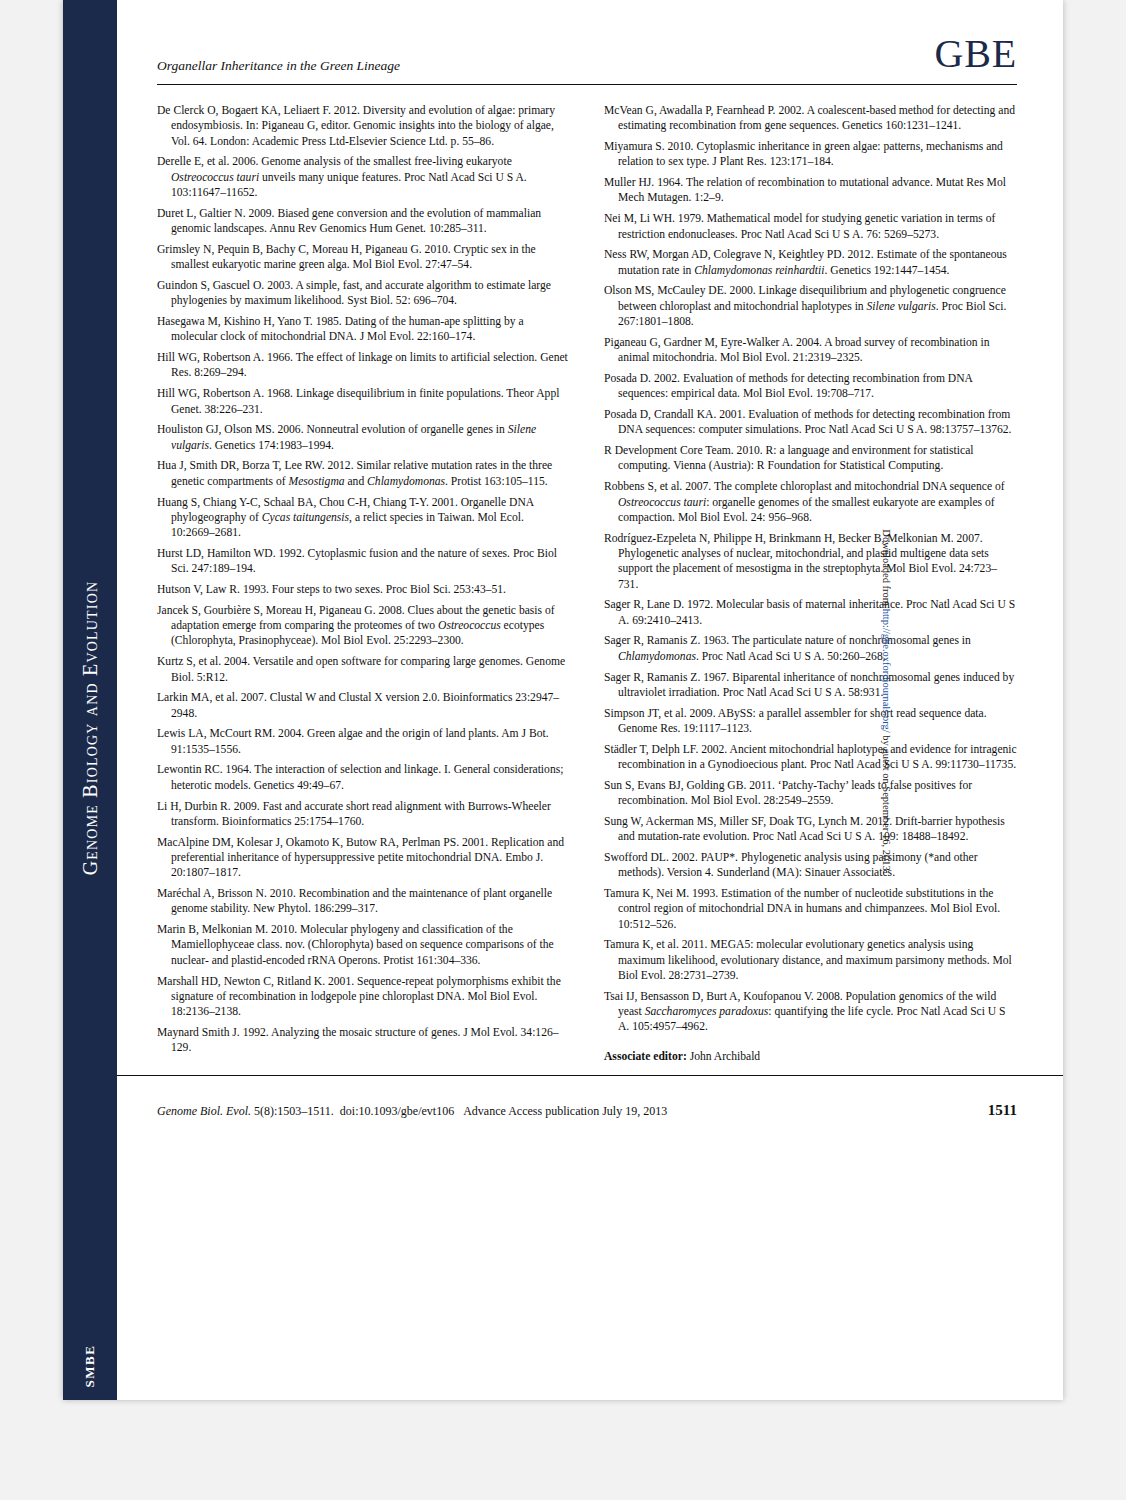Genome Biology and Evolution
SMBE
Downloaded from http://gbe.oxfordjournals.org/ by guest on September 16, 2013
Organellar Inheritance in the Green Lineage
GBE
De Clerck O, Bogaert KA, Leliaert F. 2012. Diversity and evolution of algae: primary endosymbiosis. In: Piganeau G, editor. Genomic insights into the biology of algae, Vol. 64. London: Academic Press Ltd-Elsevier Science Ltd. p. 55–86.
Derelle E, et al. 2006. Genome analysis of the smallest free-living eukaryote Ostreococcus tauri unveils many unique features. Proc Natl Acad Sci U S A. 103:11647–11652.
Duret L, Galtier N. 2009. Biased gene conversion and the evolution of mammalian genomic landscapes. Annu Rev Genomics Hum Genet. 10:285–311.
Grimsley N, Pequin B, Bachy C, Moreau H, Piganeau G. 2010. Cryptic sex in the smallest eukaryotic marine green alga. Mol Biol Evol. 27:47–54.
Guindon S, Gascuel O. 2003. A simple, fast, and accurate algorithm to estimate large phylogenies by maximum likelihood. Syst Biol. 52: 696–704.
Hasegawa M, Kishino H, Yano T. 1985. Dating of the human-ape splitting by a molecular clock of mitochondrial DNA. J Mol Evol. 22:160–174.
Hill WG, Robertson A. 1966. The effect of linkage on limits to artificial selection. Genet Res. 8:269–294.
Hill WG, Robertson A. 1968. Linkage disequilibrium in finite populations. Theor Appl Genet. 38:226–231.
Houliston GJ, Olson MS. 2006. Nonneutral evolution of organelle genes in Silene vulgaris. Genetics 174:1983–1994.
Hua J, Smith DR, Borza T, Lee RW. 2012. Similar relative mutation rates in the three genetic compartments of Mesostigma and Chlamydomonas. Protist 163:105–115.
Huang S, Chiang Y-C, Schaal BA, Chou C-H, Chiang T-Y. 2001. Organelle DNA phylogeography of Cycas taitungensis, a relict species in Taiwan. Mol Ecol. 10:2669–2681.
Hurst LD, Hamilton WD. 1992. Cytoplasmic fusion and the nature of sexes. Proc Biol Sci. 247:189–194.
Hutson V, Law R. 1993. Four steps to two sexes. Proc Biol Sci. 253:43–51.
Jancek S, Gourbière S, Moreau H, Piganeau G. 2008. Clues about the genetic basis of adaptation emerge from comparing the proteomes of two Ostreococcus ecotypes (Chlorophyta, Prasinophyceae). Mol Biol Evol. 25:2293–2300.
Kurtz S, et al. 2004. Versatile and open software for comparing large genomes. Genome Biol. 5:R12.
Larkin MA, et al. 2007. Clustal W and Clustal X version 2.0. Bioinformatics 23:2947–2948.
Lewis LA, McCourt RM. 2004. Green algae and the origin of land plants. Am J Bot. 91:1535–1556.
Lewontin RC. 1964. The interaction of selection and linkage. I. General considerations; heterotic models. Genetics 49:49–67.
Li H, Durbin R. 2009. Fast and accurate short read alignment with Burrows-Wheeler transform. Bioinformatics 25:1754–1760.
MacAlpine DM, Kolesar J, Okamoto K, Butow RA, Perlman PS. 2001. Replication and preferential inheritance of hypersuppressive petite mitochondrial DNA. Embo J. 20:1807–1817.
Maréchal A, Brisson N. 2010. Recombination and the maintenance of plant organelle genome stability. New Phytol. 186:299–317.
Marin B, Melkonian M. 2010. Molecular phylogeny and classification of the Mamiellophyceae class. nov. (Chlorophyta) based on sequence comparisons of the nuclear- and plastid-encoded rRNA Operons. Protist 161:304–336.
Marshall HD, Newton C, Ritland K. 2001. Sequence-repeat polymorphisms exhibit the signature of recombination in lodgepole pine chloroplast DNA. Mol Biol Evol. 18:2136–2138.
Maynard Smith J. 1992. Analyzing the mosaic structure of genes. J Mol Evol. 34:126–129.
McVean G, Awadalla P, Fearnhead P. 2002. A coalescent-based method for detecting and estimating recombination from gene sequences. Genetics 160:1231–1241.
Miyamura S. 2010. Cytoplasmic inheritance in green algae: patterns, mechanisms and relation to sex type. J Plant Res. 123:171–184.
Muller HJ. 1964. The relation of recombination to mutational advance. Mutat Res Mol Mech Mutagen. 1:2–9.
Nei M, Li WH. 1979. Mathematical model for studying genetic variation in terms of restriction endonucleases. Proc Natl Acad Sci U S A. 76: 5269–5273.
Ness RW, Morgan AD, Colegrave N, Keightley PD. 2012. Estimate of the spontaneous mutation rate in Chlamydomonas reinhardtii. Genetics 192:1447–1454.
Olson MS, McCauley DE. 2000. Linkage disequilibrium and phylogenetic congruence between chloroplast and mitochondrial haplotypes in Silene vulgaris. Proc Biol Sci. 267:1801–1808.
Piganeau G, Gardner M, Eyre-Walker A. 2004. A broad survey of recombination in animal mitochondria. Mol Biol Evol. 21:2319–2325.
Posada D. 2002. Evaluation of methods for detecting recombination from DNA sequences: empirical data. Mol Biol Evol. 19:708–717.
Posada D, Crandall KA. 2001. Evaluation of methods for detecting recombination from DNA sequences: computer simulations. Proc Natl Acad Sci U S A. 98:13757–13762.
R Development Core Team. 2010. R: a language and environment for statistical computing. Vienna (Austria): R Foundation for Statistical Computing.
Robbens S, et al. 2007. The complete chloroplast and mitochondrial DNA sequence of Ostreococcus tauri: organelle genomes of the smallest eukaryote are examples of compaction. Mol Biol Evol. 24: 956–968.
Rodríguez-Ezpeleta N, Philippe H, Brinkmann H, Becker B, Melkonian M. 2007. Phylogenetic analyses of nuclear, mitochondrial, and plastid multigene data sets support the placement of mesostigma in the streptophyta. Mol Biol Evol. 24:723–731.
Sager R, Lane D. 1972. Molecular basis of maternal inheritance. Proc Natl Acad Sci U S A. 69:2410–2413.
Sager R, Ramanis Z. 1963. The particulate nature of nonchromosomal genes in Chlamydomonas. Proc Natl Acad Sci U S A. 50:260–268.
Sager R, Ramanis Z. 1967. Biparental inheritance of nonchromosomal genes induced by ultraviolet irradiation. Proc Natl Acad Sci U S A. 58:931.
Simpson JT, et al. 2009. ABySS: a parallel assembler for short read sequence data. Genome Res. 19:1117–1123.
Städler T, Delph LF. 2002. Ancient mitochondrial haplotypes and evidence for intragenic recombination in a Gynodioecious plant. Proc Natl Acad Sci U S A. 99:11730–11735.
Sun S, Evans BJ, Golding GB. 2011. ‘Patchy-Tachy’ leads to false positives for recombination. Mol Biol Evol. 28:2549–2559.
Sung W, Ackerman MS, Miller SF, Doak TG, Lynch M. 2012. Drift-barrier hypothesis and mutation-rate evolution. Proc Natl Acad Sci U S A. 109: 18488–18492.
Swofford DL. 2002. PAUP*. Phylogenetic analysis using parsimony (*and other methods). Version 4. Sunderland (MA): Sinauer Associates.
Tamura K, Nei M. 1993. Estimation of the number of nucleotide substitutions in the control region of mitochondrial DNA in humans and chimpanzees. Mol Biol Evol. 10:512–526.
Tamura K, et al. 2011. MEGA5: molecular evolutionary genetics analysis using maximum likelihood, evolutionary distance, and maximum parsimony methods. Mol Biol Evol. 28:2731–2739.
Tsai IJ, Bensasson D, Burt A, Koufopanou V. 2008. Population genomics of the wild yeast Saccharomyces paradoxus: quantifying the life cycle. Proc Natl Acad Sci U S A. 105:4957–4962.
Associate editor: John Archibald
Genome Biol. Evol. 5(8):1503–1511. doi:10.1093/gbe/evt106 Advance Access publication July 19, 2013
1511